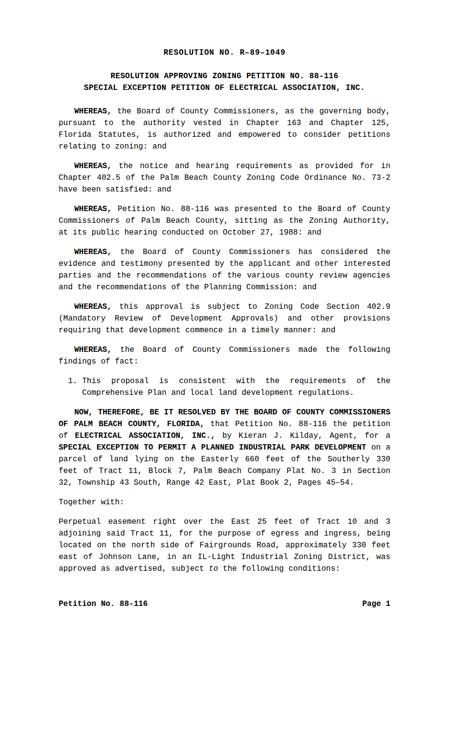RESOLUTION NO. R–89–1049
RESOLUTION APPROVING ZONING PETITION NO. 88-116
SPECIAL EXCEPTION PETITION OF ELECTRICAL ASSOCIATION, INC.
WHEREAS, the Board of County Commissioners, as the governing body, pursuant to the authority vested in Chapter 163 and Chapter 125, Florida Statutes, is authorized and empowered to consider petitions relating to zoning: and
WHEREAS, the notice and hearing requirements as provided for in Chapter 402.5 of the Palm Beach County Zoning Code Ordinance No. 73-2 have been satisfied: and
WHEREAS, Petition No. 88-116 was presented to the Board of County Commissioners of Palm Beach County, sitting as the Zoning Authority, at its public hearing conducted on October 27, 1988: and
WHEREAS, the Board of County Commissioners has considered the evidence and testimony presented by the applicant and other interested parties and the recommendations of the various county review agencies and the recommendations of the Planning Commission: and
WHEREAS, this approval is subject to Zoning Code Section 402.9 (Mandatory Review of Development Approvals) and other provisions requiring that development commence in a timely manner: and
WHEREAS, the Board of County Commissioners made the following findings of fact:
This proposal is consistent with the requirements of the Comprehensive Plan and local land development regulations.
NOW, THEREFORE, BE IT RESOLVED BY THE BOARD OF COUNTY COMMISSIONERS OF PALM BEACH COUNTY, FLORIDA, that Petition No. 88-116 the petition of ELECTRICAL ASSOCIATION, INC., by Kieran J. Kilday, Agent, for a SPECIAL EXCEPTION TO PERMIT A PLANNED INDUSTRIAL PARK DEVELOPMENT on a parcel of land lying on the Easterly 660 feet of the Southerly 330 feet of Tract 11, Block 7, Palm Beach Company Plat No. 3 in Section 32, Township 43 South, Range 42 East, Plat Book 2, Pages 45–54.
Together with:
Perpetual easement right over the East 25 feet of Tract 10 and 3 adjoining said Tract 11, for the purpose of egress and ingress, being located on the north side of Fairgrounds Road, approximately 330 feet east of Johnson Lane, in an IL-Light Industrial Zoning District, was approved as advertised, subject to the following conditions:
Petition No. 88-116 Page 1